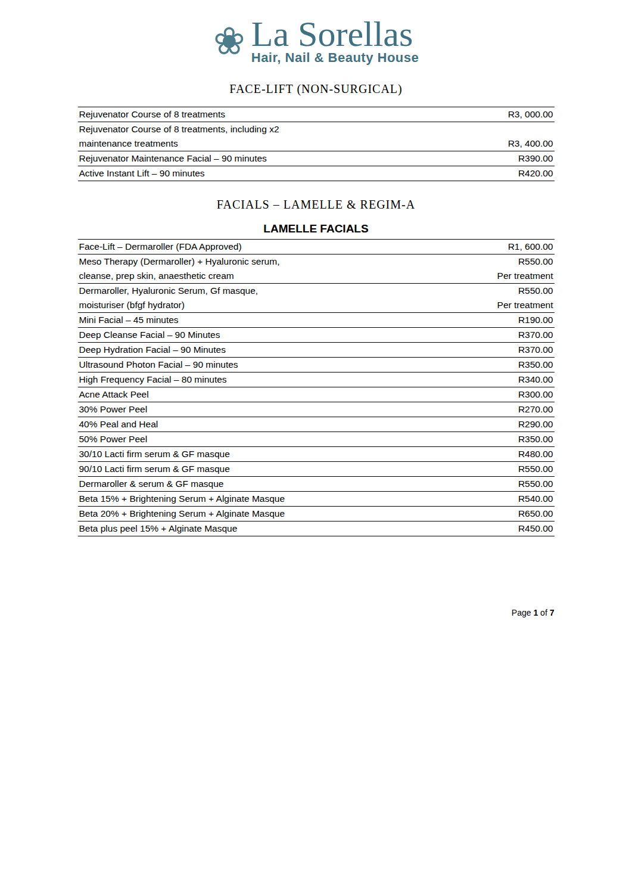❀
La Sorellas
Hair, Nail & Beauty House
FACE-LIFT (NON-SURGICAL)
| Rejuvenator Course of 8 treatments | R3, 000.00 |
| Rejuvenator Course of 8 treatments, including x2 | |
| maintenance treatments | R3, 400.00 |
| Rejuvenator Maintenance Facial – 90 minutes | R390.00 |
| Active Instant Lift – 90 minutes | R420.00 |
FACIALS – LAMELLE & REGIM-A
LAMELLE FACIALS
| Face-Lift – Dermaroller (FDA Approved) | R1, 600.00 |
| Meso Therapy (Dermaroller) + Hyaluronic serum, | R550.00 |
| cleanse, prep skin, anaesthetic cream | Per treatment |
| Dermaroller, Hyaluronic Serum, Gf masque, | R550.00 |
| moisturiser (bfgf hydrator) | Per treatment |
| Mini Facial – 45 minutes | R190.00 |
| Deep Cleanse Facial – 90 Minutes | R370.00 |
| Deep Hydration Facial – 90 Minutes | R370.00 |
| Ultrasound Photon Facial – 90 minutes | R350.00 |
| High Frequency Facial – 80 minutes | R340.00 |
| Acne Attack Peel | R300.00 |
| 30% Power Peel | R270.00 |
| 40% Peal and Heal | R290.00 |
| 50% Power Peel | R350.00 |
| 30/10 Lacti firm serum & GF masque | R480.00 |
| 90/10 Lacti firm serum & GF masque | R550.00 |
| Dermaroller & serum & GF masque | R550.00 |
| Beta 15% + Brightening Serum + Alginate Masque | R540.00 |
| Beta 20% + Brightening Serum + Alginate Masque | R650.00 |
| Beta plus peel 15% + Alginate Masque | R450.00 |
Page 1 of 7